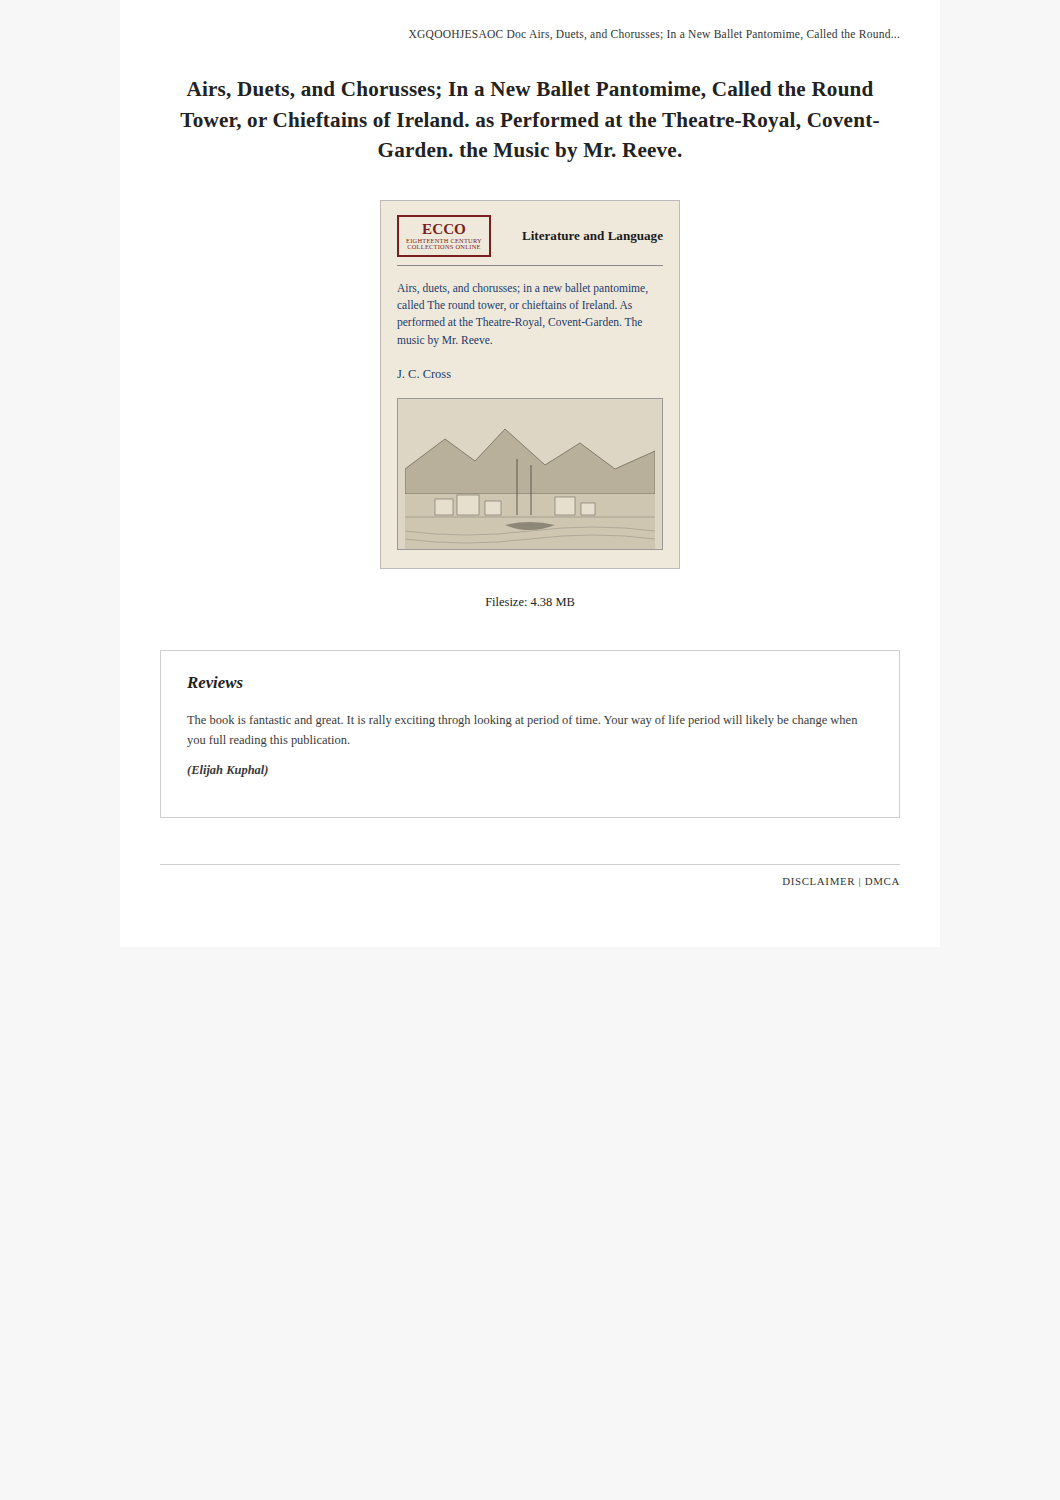XGQOOHJESAOC Doc Airs, Duets, and Chorusses; In a New Ballet Pantomime, Called the Round...
Airs, Duets, and Chorusses; In a New Ballet Pantomime, Called the Round Tower, or Chieftains of Ireland. as Performed at the Theatre-Royal, Covent-Garden. the Music by Mr. Reeve.
ECCOEIGHTEENTH CENTURY
COLLECTIONS ONLINE
Literature and Language
Airs, duets, and chorusses; in a new ballet pantomime, called The round tower, or chieftains of Ireland. As performed at the Theatre-Royal, Covent-Garden. The music by Mr. Reeve.
J. C. Cross
Filesize: 4.38 MB
Reviews
The book is fantastic and great. It is rally exciting throgh looking at period of time. Your way of life period will likely be change when you full reading this publication.
(Elijah Kuphal)
DISCLAIMER | DMCA